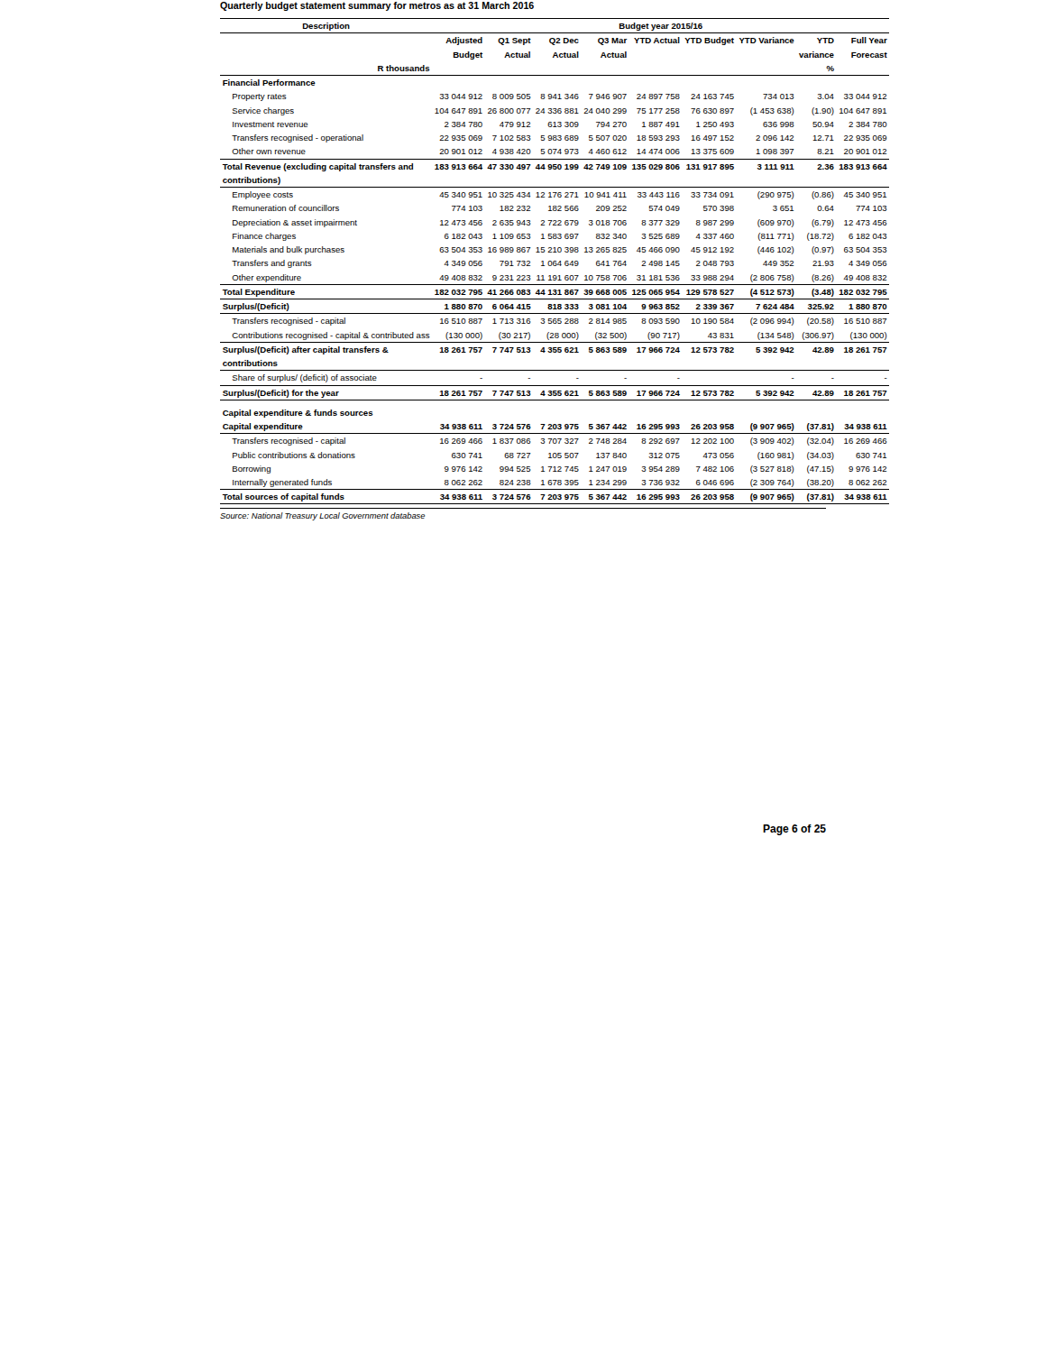Quarterly budget statement summary for metros as at 31 March 2016
| Description | Budget year 2015/16 |
| | Adjusted | Q1 Sept | Q2 Dec | Q3 Mar | YTD Actual | YTD Budget | YTD Variance | YTD | Full Year |
| | Budget | Actual | Actual | Actual | | | | variance | Forecast |
| R thousands | | | | | | | | % | |
| Financial Performance | |
| Property rates | 33 044 912 | 8 009 505 | 8 941 346 | 7 946 907 | 24 897 758 | 24 163 745 | 734 013 | 3.04 | 33 044 912 |
| Service charges | 104 647 891 | 26 800 077 | 24 336 881 | 24 040 299 | 75 177 258 | 76 630 897 | (1 453 638) | (1.90) | 104 647 891 |
| Investment revenue | 2 384 780 | 479 912 | 613 309 | 794 270 | 1 887 491 | 1 250 493 | 636 998 | 50.94 | 2 384 780 |
| Transfers recognised - operational | 22 935 069 | 7 102 583 | 5 983 689 | 5 507 020 | 18 593 293 | 16 497 152 | 2 096 142 | 12.71 | 22 935 069 |
| Other own revenue | 20 901 012 | 4 938 420 | 5 074 973 | 4 460 612 | 14 474 006 | 13 375 609 | 1 098 397 | 8.21 | 20 901 012 |
| Total Revenue (excluding capital transfers and | 183 913 664 | 47 330 497 | 44 950 199 | 42 749 109 | 135 029 806 | 131 917 895 | 3 111 911 | 2.36 | 183 913 664 |
| contributions) | |
| Employee costs | 45 340 951 | 10 325 434 | 12 176 271 | 10 941 411 | 33 443 116 | 33 734 091 | (290 975) | (0.86) | 45 340 951 |
| Remuneration of councillors | 774 103 | 182 232 | 182 566 | 209 252 | 574 049 | 570 398 | 3 651 | 0.64 | 774 103 |
| Depreciation & asset impairment | 12 473 456 | 2 635 943 | 2 722 679 | 3 018 706 | 8 377 329 | 8 987 299 | (609 970) | (6.79) | 12 473 456 |
| Finance charges | 6 182 043 | 1 109 653 | 1 583 697 | 832 340 | 3 525 689 | 4 337 460 | (811 771) | (18.72) | 6 182 043 |
| Materials and bulk purchases | 63 504 353 | 16 989 867 | 15 210 398 | 13 265 825 | 45 466 090 | 45 912 192 | (446 102) | (0.97) | 63 504 353 |
| Transfers and grants | 4 349 056 | 791 732 | 1 064 649 | 641 764 | 2 498 145 | 2 048 793 | 449 352 | 21.93 | 4 349 056 |
| Other expenditure | 49 408 832 | 9 231 223 | 11 191 607 | 10 758 706 | 31 181 536 | 33 988 294 | (2 806 758) | (8.26) | 49 408 832 |
| Total Expenditure | 182 032 795 | 41 266 083 | 44 131 867 | 39 668 005 | 125 065 954 | 129 578 527 | (4 512 573) | (3.48) | 182 032 795 |
| Surplus/(Deficit) | 1 880 870 | 6 064 415 | 818 333 | 3 081 104 | 9 963 852 | 2 339 367 | 7 624 484 | 325.92 | 1 880 870 |
| Transfers recognised - capital | 16 510 887 | 1 713 316 | 3 565 288 | 2 814 985 | 8 093 590 | 10 190 584 | (2 096 994) | (20.58) | 16 510 887 |
| Contributions recognised - capital & contributed ass | (130 000) | (30 217) | (28 000) | (32 500) | (90 717) | 43 831 | (134 548) | (306.97) | (130 000) |
| Surplus/(Deficit) after capital transfers & | 18 261 757 | 7 747 513 | 4 355 621 | 5 863 589 | 17 966 724 | 12 573 782 | 5 392 942 | 42.89 | 18 261 757 |
| contributions | |
| Share of surplus/ (deficit) of associate | - | - | - | - | - | | - | - | - |
| Surplus/(Deficit) for the year | 18 261 757 | 7 747 513 | 4 355 621 | 5 863 589 | 17 966 724 | 12 573 782 | 5 392 942 | 42.89 | 18 261 757 |
| Capital expenditure & funds sources | |
| Capital expenditure | 34 938 611 | 3 724 576 | 7 203 975 | 5 367 442 | 16 295 993 | 26 203 958 | (9 907 965) | (37.81) | 34 938 611 |
| Transfers recognised - capital | 16 269 466 | 1 837 086 | 3 707 327 | 2 748 284 | 8 292 697 | 12 202 100 | (3 909 402) | (32.04) | 16 269 466 |
| Public contributions & donations | 630 741 | 68 727 | 105 507 | 137 840 | 312 075 | 473 056 | (160 981) | (34.03) | 630 741 |
| Borrowing | 9 976 142 | 994 525 | 1 712 745 | 1 247 019 | 3 954 289 | 7 482 106 | (3 527 818) | (47.15) | 9 976 142 |
| Internally generated funds | 8 062 262 | 824 238 | 1 678 395 | 1 234 299 | 3 736 932 | 6 046 696 | (2 309 764) | (38.20) | 8 062 262 |
| Total sources of capital funds | 34 938 611 | 3 724 576 | 7 203 975 | 5 367 442 | 16 295 993 | 26 203 958 | (9 907 965) | (37.81) | 34 938 611 |
Source: National Treasury Local Government database
Page 6 of 25